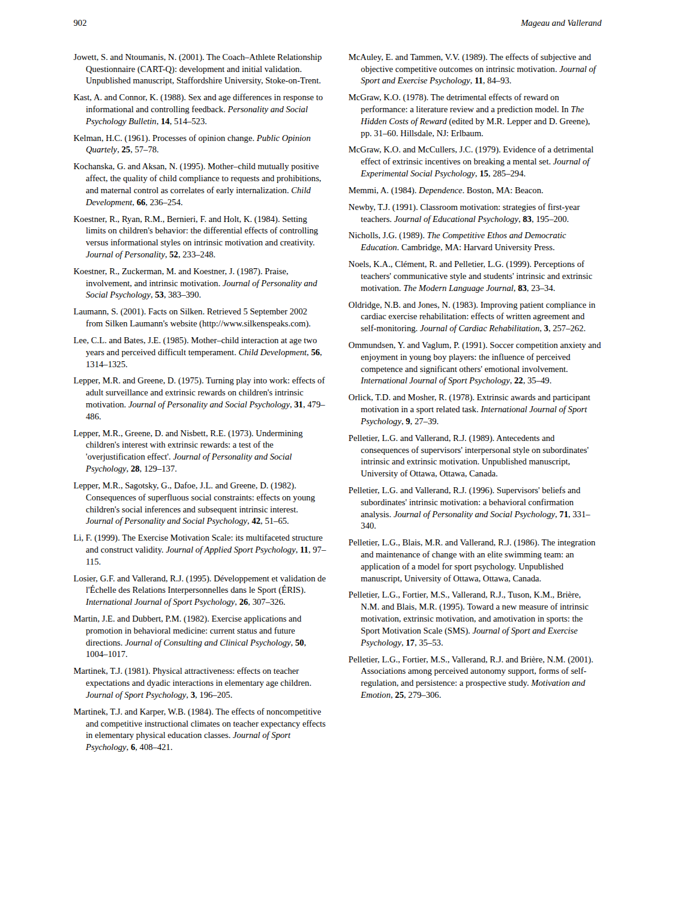902 Mageau and Vallerand
Jowett, S. and Ntoumanis, N. (2001). The Coach–Athlete Relationship Questionnaire (CART-Q): development and initial validation. Unpublished manuscript, Staffordshire University, Stoke-on-Trent.
Kast, A. and Connor, K. (1988). Sex and age differences in response to informational and controlling feedback. Personality and Social Psychology Bulletin, 14, 514–523.
Kelman, H.C. (1961). Processes of opinion change. Public Opinion Quartely, 25, 57–78.
Kochanska, G. and Aksan, N. (1995). Mother–child mutually positive affect, the quality of child compliance to requests and prohibitions, and maternal control as correlates of early internalization. Child Development, 66, 236–254.
Koestner, R., Ryan, R.M., Bernieri, F. and Holt, K. (1984). Setting limits on children's behavior: the differential effects of controlling versus informational styles on intrinsic motivation and creativity. Journal of Personality, 52, 233–248.
Koestner, R., Zuckerman, M. and Koestner, J. (1987). Praise, involvement, and intrinsic motivation. Journal of Personality and Social Psychology, 53, 383–390.
Laumann, S. (2001). Facts on Silken. Retrieved 5 September 2002 from Silken Laumann's website (http://www.silkenspeaks.com).
Lee, C.L. and Bates, J.E. (1985). Mother–child interaction at age two years and perceived difficult temperament. Child Development, 56, 1314–1325.
Lepper, M.R. and Greene, D. (1975). Turning play into work: effects of adult surveillance and extrinsic rewards on children's intrinsic motivation. Journal of Personality and Social Psychology, 31, 479–486.
Lepper, M.R., Greene, D. and Nisbett, R.E. (1973). Undermining children's interest with extrinsic rewards: a test of the 'overjustification effect'. Journal of Personality and Social Psychology, 28, 129–137.
Lepper, M.R., Sagotsky, G., Dafoe, J.L. and Greene, D. (1982). Consequences of superfluous social constraints: effects on young children's social inferences and subsequent intrinsic interest. Journal of Personality and Social Psychology, 42, 51–65.
Li, F. (1999). The Exercise Motivation Scale: its multifaceted structure and construct validity. Journal of Applied Sport Psychology, 11, 97–115.
Losier, G.F. and Vallerand, R.J. (1995). Développement et validation de l'Échelle des Relations Interpersonnelles dans le Sport (ÉRIS). International Journal of Sport Psychology, 26, 307–326.
Martin, J.E. and Dubbert, P.M. (1982). Exercise applications and promotion in behavioral medicine: current status and future directions. Journal of Consulting and Clinical Psychology, 50, 1004–1017.
Martinek, T.J. (1981). Physical attractiveness: effects on teacher expectations and dyadic interactions in elementary age children. Journal of Sport Psychology, 3, 196–205.
Martinek, T.J. and Karper, W.B. (1984). The effects of noncompetitive and competitive instructional climates on teacher expectancy effects in elementary physical education classes. Journal of Sport Psychology, 6, 408–421.
McAuley, E. and Tammen, V.V. (1989). The effects of subjective and objective competitive outcomes on intrinsic motivation. Journal of Sport and Exercise Psychology, 11, 84–93.
McGraw, K.O. (1978). The detrimental effects of reward on performance: a literature review and a prediction model. In The Hidden Costs of Reward (edited by M.R. Lepper and D. Greene), pp. 31–60. Hillsdale, NJ: Erlbaum.
McGraw, K.O. and McCullers, J.C. (1979). Evidence of a detrimental effect of extrinsic incentives on breaking a mental set. Journal of Experimental Social Psychology, 15, 285–294.
Memmi, A. (1984). Dependence. Boston, MA: Beacon.
Newby, T.J. (1991). Classroom motivation: strategies of first-year teachers. Journal of Educational Psychology, 83, 195–200.
Nicholls, J.G. (1989). The Competitive Ethos and Democratic Education. Cambridge, MA: Harvard University Press.
Noels, K.A., Clément, R. and Pelletier, L.G. (1999). Perceptions of teachers' communicative style and students' intrinsic and extrinsic motivation. The Modern Language Journal, 83, 23–34.
Oldridge, N.B. and Jones, N. (1983). Improving patient compliance in cardiac exercise rehabilitation: effects of written agreement and self-monitoring. Journal of Cardiac Rehabilitation, 3, 257–262.
Ommundsen, Y. and Vaglum, P. (1991). Soccer competition anxiety and enjoyment in young boy players: the influence of perceived competence and significant others' emotional involvement. International Journal of Sport Psychology, 22, 35–49.
Orlick, T.D. and Mosher, R. (1978). Extrinsic awards and participant motivation in a sport related task. International Journal of Sport Psychology, 9, 27–39.
Pelletier, L.G. and Vallerand, R.J. (1989). Antecedents and consequences of supervisors' interpersonal style on subordinates' intrinsic and extrinsic motivation. Unpublished manuscript, University of Ottawa, Ottawa, Canada.
Pelletier, L.G. and Vallerand, R.J. (1996). Supervisors' beliefs and subordinates' intrinsic motivation: a behavioral confirmation analysis. Journal of Personality and Social Psychology, 71, 331–340.
Pelletier, L.G., Blais, M.R. and Vallerand, R.J. (1986). The integration and maintenance of change with an elite swimming team: an application of a model for sport psychology. Unpublished manuscript, University of Ottawa, Ottawa, Canada.
Pelletier, L.G., Fortier, M.S., Vallerand, R.J., Tuson, K.M., Brière, N.M. and Blais, M.R. (1995). Toward a new measure of intrinsic motivation, extrinsic motivation, and amotivation in sports: the Sport Motivation Scale (SMS). Journal of Sport and Exercise Psychology, 17, 35–53.
Pelletier, L.G., Fortier, M.S., Vallerand, R.J. and Brière, N.M. (2001). Associations among perceived autonomy support, forms of self-regulation, and persistence: a prospective study. Motivation and Emotion, 25, 279–306.